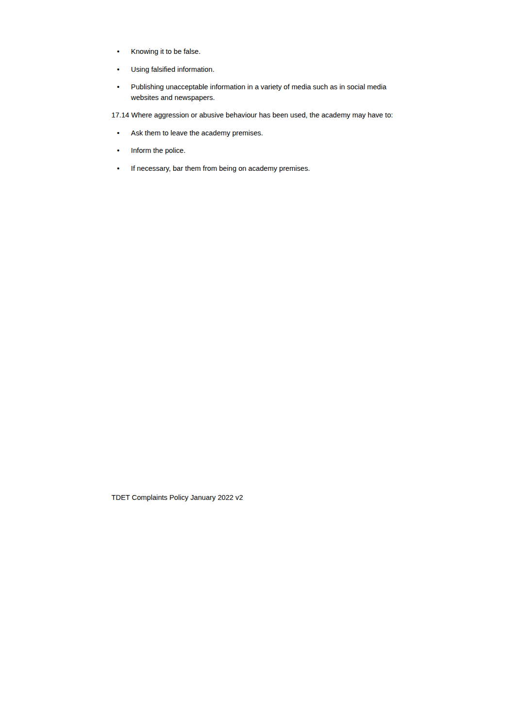Knowing it to be false.
Using falsified information.
Publishing unacceptable information in a variety of media such as in social media websites and newspapers.
17.14 Where aggression or abusive behaviour has been used, the academy may have to:
Ask them to leave the academy premises.
Inform the police.
If necessary, bar them from being on academy premises.
TDET Complaints Policy January 2022 v2